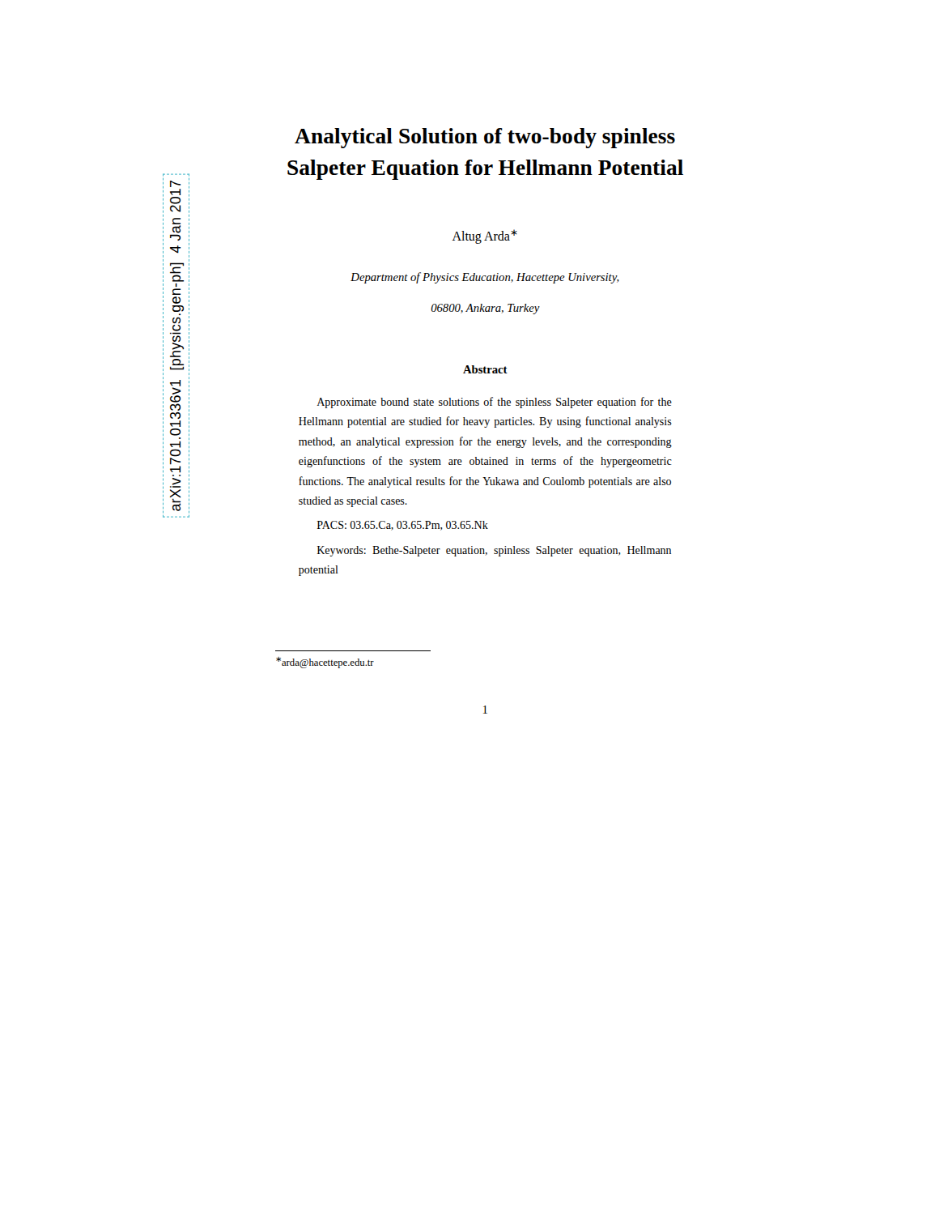arXiv:1701.01336v1 [physics.gen-ph] 4 Jan 2017
Analytical Solution of two-body spinless
Salpeter Equation for Hellmann Potential
Altug Arda∗
Department of Physics Education, Hacettepe University,
06800, Ankara, Turkey
Abstract
Approximate bound state solutions of the spinless Salpeter equation for the Hellmann potential are studied for heavy particles. By using functional analysis method, an analytical expression for the energy levels, and the corresponding eigenfunctions of the system are obtained in terms of the hypergeometric functions. The analytical results for the Yukawa and Coulomb potentials are also studied as special cases.
PACS: 03.65.Ca, 03.65.Pm, 03.65.Nk
Keywords: Bethe-Salpeter equation, spinless Salpeter equation, Hellmann potential
∗arda@hacettepe.edu.tr
1